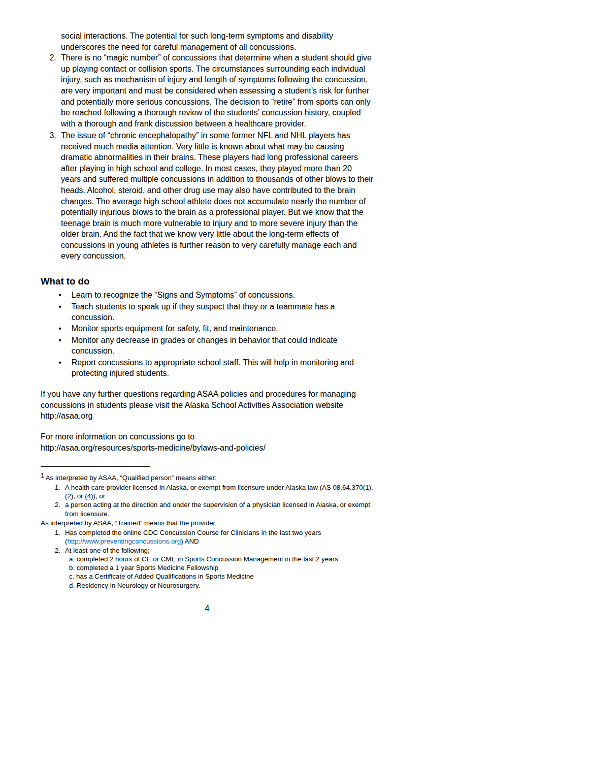social interactions. The potential for such long-term symptoms and disability underscores the need for careful management of all concussions.
There is no “magic number” of concussions that determine when a student should give up playing contact or collision sports. The circumstances surrounding each individual injury, such as mechanism of injury and length of symptoms following the concussion, are very important and must be considered when assessing a student’s risk for further and potentially more serious concussions. The decision to “retire” from sports can only be reached following a thorough review of the students’ concussion history, coupled with a thorough and frank discussion between a healthcare provider.
The issue of “chronic encephalopathy” in some former NFL and NHL players has received much media attention. Very little is known about what may be causing dramatic abnormalities in their brains. These players had long professional careers after playing in high school and college. In most cases, they played more than 20 years and suffered multiple concussions in addition to thousands of other blows to their heads. Alcohol, steroid, and other drug use may also have contributed to the brain changes. The average high school athlete does not accumulate nearly the number of potentially injurious blows to the brain as a professional player. But we know that the teenage brain is much more vulnerable to injury and to more severe injury than the older brain. And the fact that we know very little about the long-term effects of concussions in young athletes is further reason to very carefully manage each and every concussion.
What to do
Learn to recognize the “Signs and Symptoms” of concussions.
Teach students to speak up if they suspect that they or a teammate has a concussion.
Monitor sports equipment for safety, fit, and maintenance.
Monitor any decrease in grades or changes in behavior that could indicate concussion.
Report concussions to appropriate school staff. This will help in monitoring and protecting injured students.
If you have any further questions regarding ASAA policies and procedures for managing concussions in students please visit the Alaska School Activities Association website
http://asaa.org
For more information on concussions go to
http://asaa.org/resources/sports-medicine/bylaws-and-policies/
1 As interpreted by ASAA, “Qualified person” means either:
A health care provider licensed in Alaska, or exempt from licensure under Alaska law (AS 08.64.370(1), (2), or (4)), or
a person acting at the direction and under the supervision of a physician licensed in Alaska, or exempt from licensure.
As interpreted by ASAA, “Trained” means that the provider
Has completed the online CDC Concussion Course for Clinicians in the last two years (http://www.preventingconcussions.org) AND
At least one of the following;
a. completed 2 hours of CE or CME in Sports Concussion Management in the last 2 years
b. completed a 1 year Sports Medicine Fellowship
c. has a Certificate of Added Qualifications in Sports Medicine
d. Residency in Neurology or Neurosurgery.
4